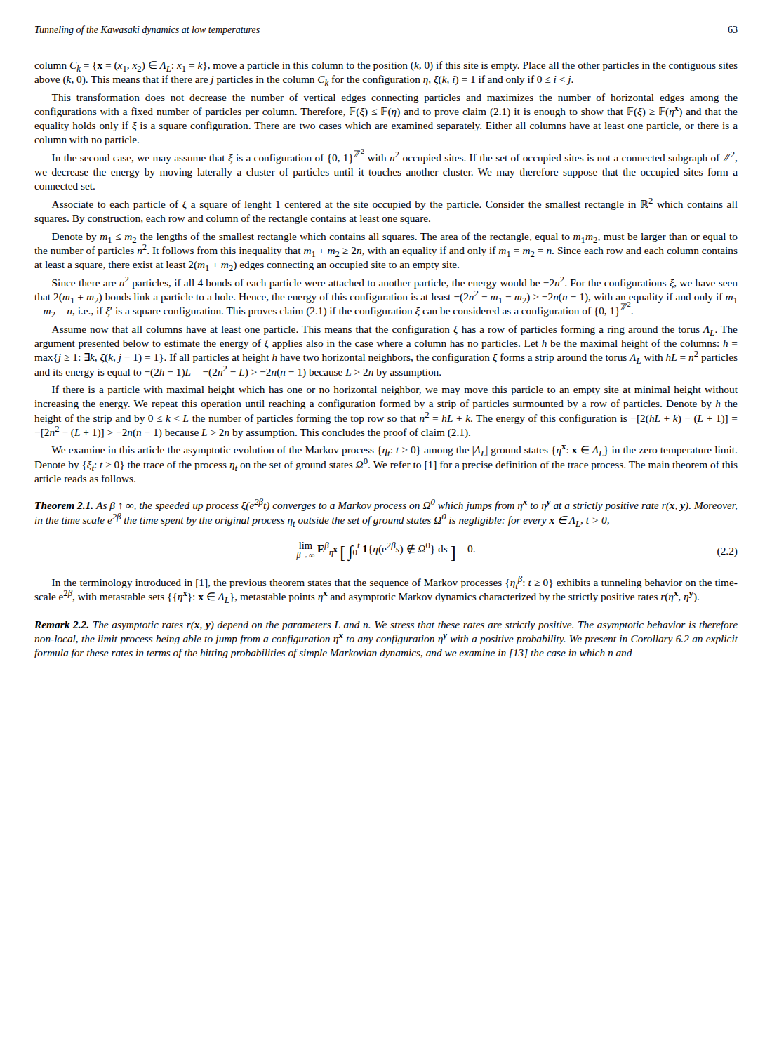Tunneling of the Kawasaki dynamics at low temperatures 63
column Ck = {x = (x1, x2) ∈ ΛL: x1 = k}, move a particle in this column to the position (k, 0) if this site is empty. Place all the other particles in the contiguous sites above (k, 0). This means that if there are j particles in the column Ck for the configuration η, ξ(k, i) = 1 if and only if 0 ≤ i < j.
This transformation does not decrease the number of vertical edges connecting particles and maximizes the number of horizontal edges among the configurations with a fixed number of particles per column. Therefore, 𝔽(ξ) ≤ 𝔽(η) and to prove claim (2.1) it is enough to show that 𝔽(ξ) ≥ 𝔽(ηx) and that the equality holds only if ξ is a square configuration. There are two cases which are examined separately. Either all columns have at least one particle, or there is a column with no particle.
In the second case, we may assume that ξ is a configuration of {0, 1}ℤ2 with n2 occupied sites. If the set of occupied sites is not a connected subgraph of ℤ2, we decrease the energy by moving laterally a cluster of particles until it touches another cluster. We may therefore suppose that the occupied sites form a connected set.
Associate to each particle of ξ a square of lenght 1 centered at the site occupied by the particle. Consider the smallest rectangle in ℝ2 which contains all squares. By construction, each row and column of the rectangle contains at least one square.
Denote by m1 ≤ m2 the lengths of the smallest rectangle which contains all squares. The area of the rectangle, equal to m1m2, must be larger than or equal to the number of particles n2. It follows from this inequality that m1 + m2 ≥ 2n, with an equality if and only if m1 = m2 = n. Since each row and each column contains at least a square, there exist at least 2(m1 + m2) edges connecting an occupied site to an empty site.
Since there are n2 particles, if all 4 bonds of each particle were attached to another particle, the energy would be −2n2. For the configurations ξ, we have seen that 2(m1 + m2) bonds link a particle to a hole. Hence, the energy of this configuration is at least −(2n2 − m1 − m2) ≥ −2n(n − 1), with an equality if and only if m1 = m2 = n, i.e., if ξ′ is a square configuration. This proves claim (2.1) if the configuration ξ can be considered as a configuration of {0, 1}ℤ2.
Assume now that all columns have at least one particle. This means that the configuration ξ has a row of particles forming a ring around the torus ΛL. The argument presented below to estimate the energy of ξ applies also in the case where a column has no particles. Let h be the maximal height of the columns: h = max{j ≥ 1: ∃k, ξ(k, j − 1) = 1}. If all particles at height h have two horizontal neighbors, the configuration ξ forms a strip around the torus ΛL with hL = n2 particles and its energy is equal to −(2h − 1)L = −(2n2 − L) > −2n(n − 1) because L > 2n by assumption.
If there is a particle with maximal height which has one or no horizontal neighbor, we may move this particle to an empty site at minimal height without increasing the energy. We repeat this operation until reaching a configuration formed by a strip of particles surmounted by a row of particles. Denote by h the height of the strip and by 0 ≤ k < L the number of particles forming the top row so that n2 = hL + k. The energy of this configuration is −[2(hL + k) − (L + 1)] = −[2n2 − (L + 1)] > −2n(n − 1) because L > 2n by assumption. This concludes the proof of claim (2.1).
We examine in this article the asymptotic evolution of the Markov process {ηt: t ≥ 0} among the |ΛL| ground states {ηx: x ∈ ΛL} in the zero temperature limit. Denote by {ξt: t ≥ 0} the trace of the process ηt on the set of ground states Ω0. We refer to [1] for a precise definition of the trace process. The main theorem of this article reads as follows.
Theorem 2.1. As β ↑ ∞, the speeded up process ξ(e2βt) converges to a Markov process on Ω0 which jumps from ηx to ηy at a strictly positive rate r(x, y). Moreover, in the time scale e2β the time spent by the original process ηt outside the set of ground states Ω0 is negligible: for every x ∈ ΛL, t > 0,
lim β→∞ Eβηx [ ∫0t 1{η(e2βs) ∉ Ω0} ds ] = 0. (2.2)
In the terminology introduced in [1], the previous theorem states that the sequence of Markov processes {ηtβ: t ≥ 0} exhibits a tunneling behavior on the time-scale e2β, with metastable sets {{ηx}: x ∈ ΛL}, metastable points ηx and asymptotic Markov dynamics characterized by the strictly positive rates r(ηx, ηy).
Remark 2.2. The asymptotic rates r(x, y) depend on the parameters L and n. We stress that these rates are strictly positive. The asymptotic behavior is therefore non-local, the limit process being able to jump from a configuration ηx to any configuration ηy with a positive probability. We present in Corollary 6.2 an explicit formula for these rates in terms of the hitting probabilities of simple Markovian dynamics, and we examine in [13] the case in which n and